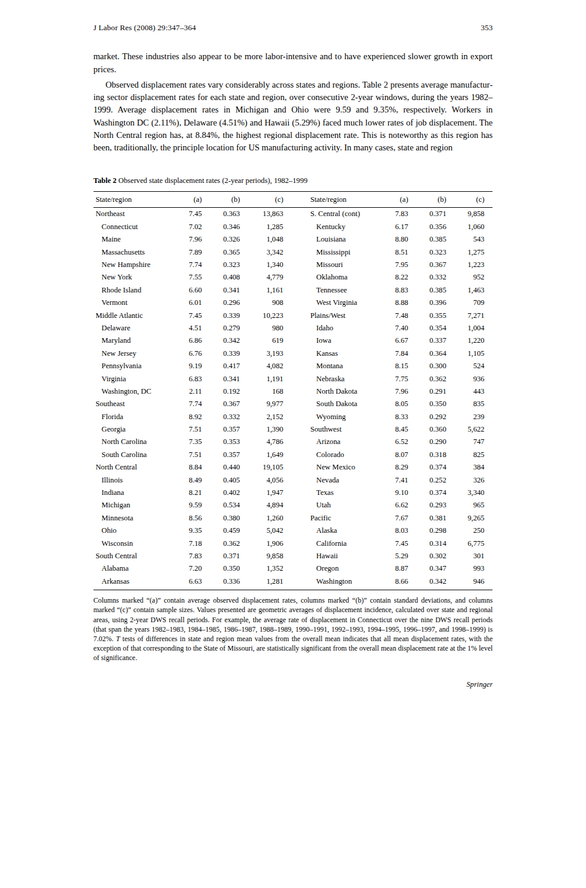J Labor Res (2008) 29:347–364 353
market. These industries also appear to be more labor-intensive and to have experienced slower growth in export prices.
Observed displacement rates vary considerably across states and regions. Table 2 presents average manufacturing sector displacement rates for each state and region, over consecutive 2-year windows, during the years 1982–1999. Average displacement rates in Michigan and Ohio were 9.59 and 9.35%, respectively. Workers in Washington DC (2.11%), Delaware (4.51%) and Hawaii (5.29%) faced much lower rates of job displacement. The North Central region has, at 8.84%, the highest regional displacement rate. This is noteworthy as this region has been, traditionally, the principle location for US manufacturing activity. In many cases, state and region
Table 2 Observed state displacement rates (2-year periods), 1982–1999
| State/region | (a) | (b) | (c) | | State/region | (a) | (b) | (c) |
| --- | --- | --- | --- | --- | --- | --- | --- | --- |
| Northeast | 7.45 | 0.363 | 13,863 | | S. Central (cont) | 7.83 | 0.371 | 9,858 |
| Connecticut | 7.02 | 0.346 | 1,285 | | Kentucky | 6.17 | 0.356 | 1,060 |
| Maine | 7.96 | 0.326 | 1,048 | | Louisiana | 8.80 | 0.385 | 543 |
| Massachusetts | 7.89 | 0.365 | 3,342 | | Mississippi | 8.51 | 0.323 | 1,275 |
| New Hampshire | 7.74 | 0.323 | 1,340 | | Missouri | 7.95 | 0.367 | 1,223 |
| New York | 7.55 | 0.408 | 4,779 | | Oklahoma | 8.22 | 0.332 | 952 |
| Rhode Island | 6.60 | 0.341 | 1,161 | | Tennessee | 8.83 | 0.385 | 1,463 |
| Vermont | 6.01 | 0.296 | 908 | | West Virginia | 8.88 | 0.396 | 709 |
| Middle Atlantic | 7.45 | 0.339 | 10,223 | | Plains/West | 7.48 | 0.355 | 7,271 |
| Delaware | 4.51 | 0.279 | 980 | | Idaho | 7.40 | 0.354 | 1,004 |
| Maryland | 6.86 | 0.342 | 619 | | Iowa | 6.67 | 0.337 | 1,220 |
| New Jersey | 6.76 | 0.339 | 3,193 | | Kansas | 7.84 | 0.364 | 1,105 |
| Pennsylvania | 9.19 | 0.417 | 4,082 | | Montana | 8.15 | 0.300 | 524 |
| Virginia | 6.83 | 0.341 | 1,191 | | Nebraska | 7.75 | 0.362 | 936 |
| Washington, DC | 2.11 | 0.192 | 168 | | North Dakota | 7.96 | 0.291 | 443 |
| Southeast | 7.74 | 0.367 | 9,977 | | South Dakota | 8.05 | 0.350 | 835 |
| Florida | 8.92 | 0.332 | 2,152 | | Wyoming | 8.33 | 0.292 | 239 |
| Georgia | 7.51 | 0.357 | 1,390 | | Southwest | 8.45 | 0.360 | 5,622 |
| North Carolina | 7.35 | 0.353 | 4,786 | | Arizona | 6.52 | 0.290 | 747 |
| South Carolina | 7.51 | 0.357 | 1,649 | | Colorado | 8.07 | 0.318 | 825 |
| North Central | 8.84 | 0.440 | 19,105 | | New Mexico | 8.29 | 0.374 | 384 |
| Illinois | 8.49 | 0.405 | 4,056 | | Nevada | 7.41 | 0.252 | 326 |
| Indiana | 8.21 | 0.402 | 1,947 | | Texas | 9.10 | 0.374 | 3,340 |
| Michigan | 9.59 | 0.534 | 4,894 | | Utah | 6.62 | 0.293 | 965 |
| Minnesota | 8.56 | 0.380 | 1,260 | | Pacific | 7.67 | 0.381 | 9,265 |
| Ohio | 9.35 | 0.459 | 5,042 | | Alaska | 8.03 | 0.298 | 250 |
| Wisconsin | 7.18 | 0.362 | 1,906 | | California | 7.45 | 0.314 | 6,775 |
| South Central | 7.83 | 0.371 | 9,858 | | Hawaii | 5.29 | 0.302 | 301 |
| Alabama | 7.20 | 0.350 | 1,352 | | Oregon | 8.87 | 0.347 | 993 |
| Arkansas | 6.63 | 0.336 | 1,281 | | Washington | 8.66 | 0.342 | 946 |
Columns marked “(a)” contain average observed displacement rates, columns marked “(b)” contain standard deviations, and columns marked “(c)” contain sample sizes. Values presented are geometric averages of displacement incidence, calculated over state and regional areas, using 2-year DWS recall periods. For example, the average rate of displacement in Connecticut over the nine DWS recall periods (that span the years 1982–1983, 1984–1985, 1986–1987, 1988–1989, 1990–1991, 1992–1993, 1994–1995, 1996–1997, and 1998–1999) is 7.02%. T tests of differences in state and region mean values from the overall mean indicates that all mean displacement rates, with the exception of that corresponding to the State of Missouri, are statistically significant from the overall mean displacement rate at the 1% level of significance.
Springer